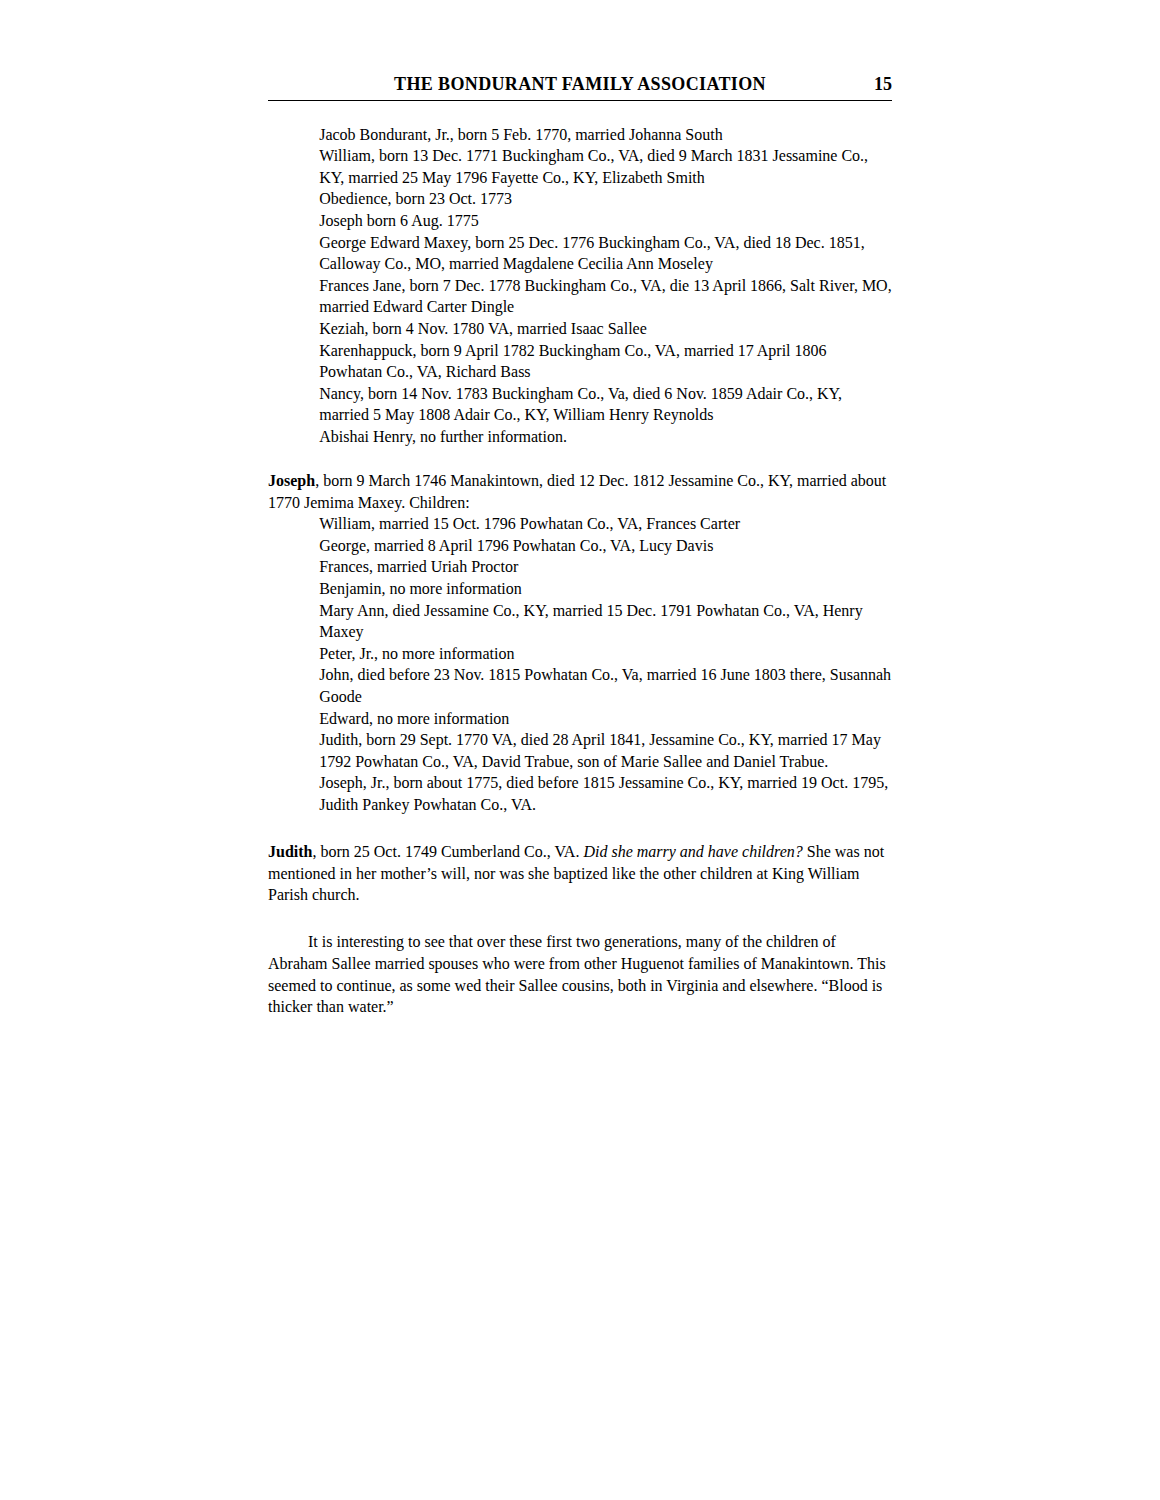THE BONDURANT FAMILY ASSOCIATION 15
Jacob Bondurant, Jr., born 5 Feb. 1770, married Johanna South
William, born 13 Dec. 1771 Buckingham Co., VA, died 9 March 1831 Jessamine Co., KY, married 25 May 1796 Fayette Co., KY, Elizabeth Smith
Obedience, born 23 Oct. 1773
Joseph born 6 Aug. 1775
George Edward Maxey, born 25 Dec. 1776 Buckingham Co., VA, died 18 Dec. 1851, Calloway Co., MO, married Magdalene Cecilia Ann Moseley
Frances Jane, born 7 Dec. 1778 Buckingham Co., VA, die 13 April 1866, Salt River, MO, married Edward Carter Dingle
Keziah, born 4 Nov. 1780 VA, married Isaac Sallee
Karenhappuck, born 9 April 1782 Buckingham Co., VA, married 17 April 1806 Powhatan Co., VA, Richard Bass
Nancy, born 14 Nov. 1783 Buckingham Co., Va, died 6 Nov. 1859 Adair Co., KY, married 5 May 1808 Adair Co., KY, William Henry Reynolds
Abishai Henry, no further information.
Joseph, born 9 March 1746 Manakintown, died 12 Dec. 1812 Jessamine Co., KY, married about 1770 Jemima Maxey. Children:
William, married 15 Oct. 1796 Powhatan Co., VA, Frances Carter
George, married 8 April 1796 Powhatan Co., VA, Lucy Davis
Frances, married Uriah Proctor
Benjamin, no more information
Mary Ann, died Jessamine Co., KY, married 15 Dec. 1791 Powhatan Co., VA, Henry Maxey
Peter, Jr., no more information
John, died before 23 Nov. 1815 Powhatan Co., Va, married 16 June 1803 there, Susannah Goode
Edward, no more information
Judith, born 29 Sept. 1770 VA, died 28 April 1841, Jessamine Co., KY, married 17 May 1792 Powhatan Co., VA, David Trabue, son of Marie Sallee and Daniel Trabue.
Joseph, Jr., born about 1775, died before 1815 Jessamine Co., KY, married 19 Oct. 1795, Judith Pankey Powhatan Co., VA.
Judith, born 25 Oct. 1749 Cumberland Co., VA. Did she marry and have children? She was not mentioned in her mother’s will, nor was she baptized like the other children at King William Parish church.
It is interesting to see that over these first two generations, many of the children of Abraham Sallee married spouses who were from other Huguenot families of Manakintown. This seemed to continue, as some wed their Sallee cousins, both in Virginia and elsewhere. “Blood is thicker than water.”